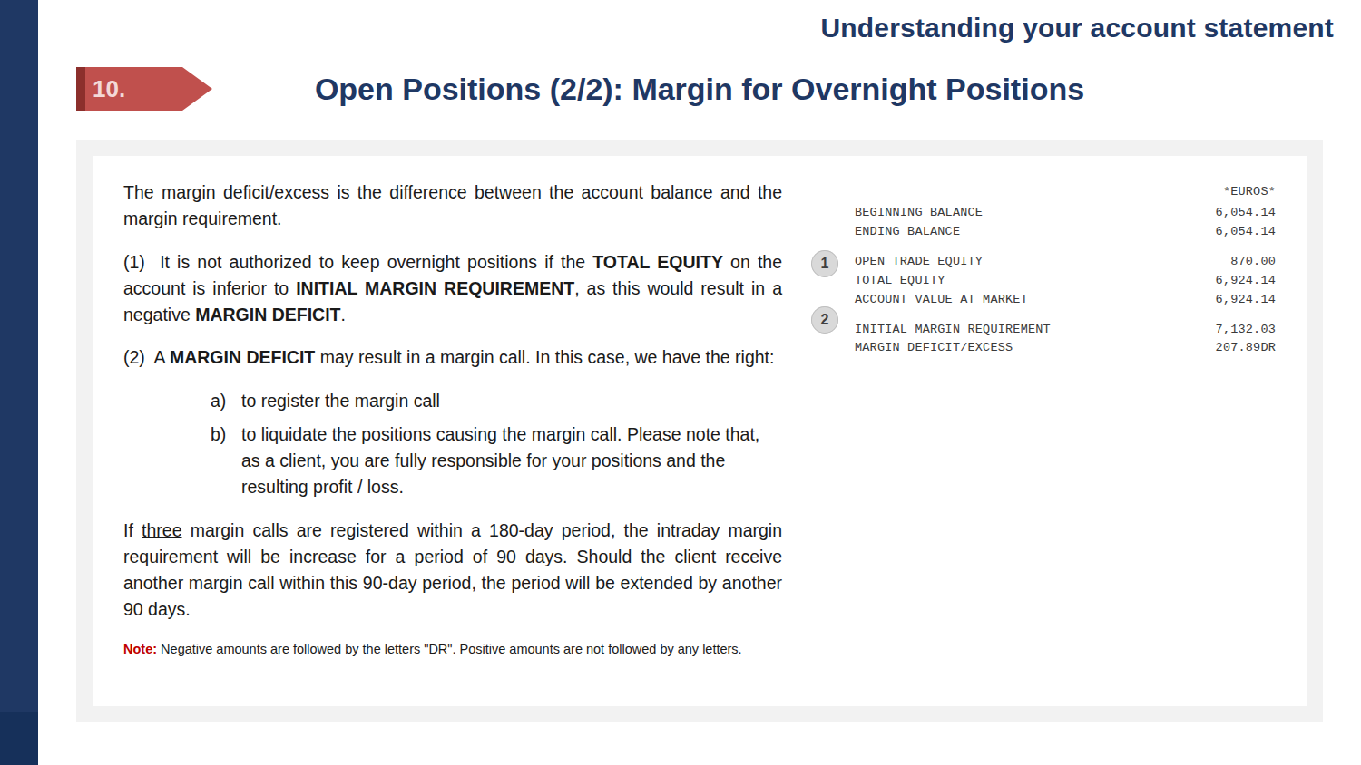Understanding your account statement
10.
Open Positions (2/2): Margin for Overnight Positions
The margin deficit/excess is the difference between the account balance and the margin requirement.
(1) It is not authorized to keep overnight positions if the TOTAL EQUITY on the account is inferior to INITIAL MARGIN REQUIREMENT, as this would result in a negative MARGIN DEFICIT.
(2) A MARGIN DEFICIT may result in a margin call. In this case, we have the right:
a) to register the margin call
b) to liquidate the positions causing the margin call. Please note that, as a client, you are fully responsible for your positions and the resulting profit / loss.
If three margin calls are registered within a 180-day period, the intraday margin requirement will be increase for a period of 90 days. Should the client receive another margin call within this 90-day period, the period will be extended by another 90 days.
Note: Negative amounts are followed by the letters "DR". Positive amounts are not followed by any letters.
1
2
*EUROS*
BEGINNING BALANCE 6,054.14
ENDING BALANCE 6,054.14
OPEN TRADE EQUITY 870.00
TOTAL EQUITY 6,924.14
ACCOUNT VALUE AT MARKET 6,924.14
INITIAL MARGIN REQUIREMENT 7,132.03
MARGIN DEFICIT/EXCESS 207.89DR